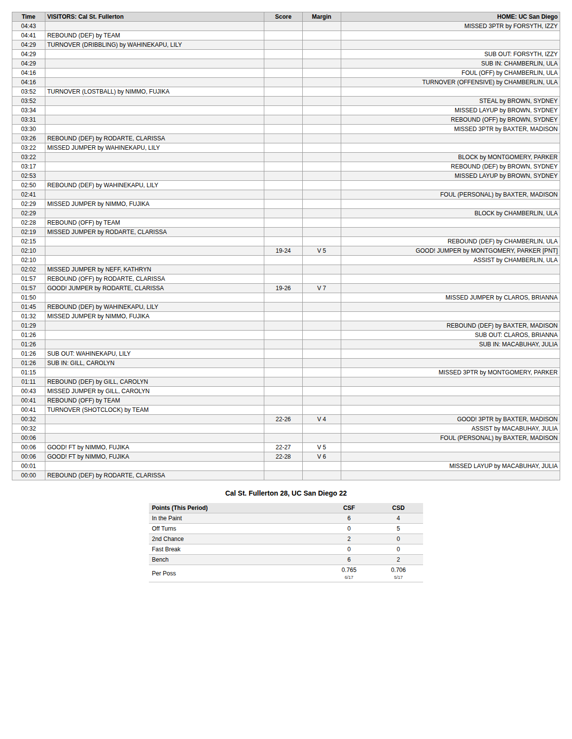| Time | VISITORS: Cal St. Fullerton | Score | Margin | HOME: UC San Diego |
| --- | --- | --- | --- | --- |
| 04:43 | | | | MISSED 3PTR by FORSYTH, IZZY |
| 04:41 | REBOUND (DEF) by TEAM | | | |
| 04:29 | TURNOVER (DRIBBLING) by WAHINEKAPU, LILY | | | |
| 04:29 | | | | SUB OUT: FORSYTH, IZZY |
| 04:29 | | | | SUB IN: CHAMBERLIN, ULA |
| 04:16 | | | | FOUL (OFF) by CHAMBERLIN, ULA |
| 04:16 | | | | TURNOVER (OFFENSIVE) by CHAMBERLIN, ULA |
| 03:52 | TURNOVER (LOSTBALL) by NIMMO, FUJIKA | | | |
| 03:52 | | | | STEAL by BROWN, SYDNEY |
| 03:34 | | | | MISSED LAYUP by BROWN, SYDNEY |
| 03:31 | | | | REBOUND (OFF) by BROWN, SYDNEY |
| 03:30 | | | | MISSED 3PTR by BAXTER, MADISON |
| 03:26 | REBOUND (DEF) by RODARTE, CLARISSA | | | |
| 03:22 | MISSED JUMPER by WAHINEKAPU, LILY | | | |
| 03:22 | | | | BLOCK by MONTGOMERY, PARKER |
| 03:17 | | | | REBOUND (DEF) by BROWN, SYDNEY |
| 02:53 | | | | MISSED LAYUP by BROWN, SYDNEY |
| 02:50 | REBOUND (DEF) by WAHINEKAPU, LILY | | | |
| 02:41 | | | | FOUL (PERSONAL) by BAXTER, MADISON |
| 02:29 | MISSED JUMPER by NIMMO, FUJIKA | | | |
| 02:29 | | | | BLOCK by CHAMBERLIN, ULA |
| 02:28 | REBOUND (OFF) by TEAM | | | |
| 02:19 | MISSED JUMPER by RODARTE, CLARISSA | | | |
| 02:15 | | | | REBOUND (DEF) by CHAMBERLIN, ULA |
| 02:10 | | 19-24 | V 5 | GOOD! JUMPER by MONTGOMERY, PARKER [PNT] |
| 02:10 | | | | ASSIST by CHAMBERLIN, ULA |
| 02:02 | MISSED JUMPER by NEFF, KATHRYN | | | |
| 01:57 | REBOUND (OFF) by RODARTE, CLARISSA | | | |
| 01:57 | GOOD! JUMPER by RODARTE, CLARISSA | 19-26 | V 7 | |
| 01:50 | | | | MISSED JUMPER by CLAROS, BRIANNA |
| 01:45 | REBOUND (DEF) by WAHINEKAPU, LILY | | | |
| 01:32 | MISSED JUMPER by NIMMO, FUJIKA | | | |
| 01:29 | | | | REBOUND (DEF) by BAXTER, MADISON |
| 01:26 | | | | SUB OUT: CLAROS, BRIANNA |
| 01:26 | | | | SUB IN: MACABUHAY, JULIA |
| 01:26 | SUB OUT: WAHINEKAPU, LILY | | | |
| 01:26 | SUB IN: GILL, CAROLYN | | | |
| 01:15 | | | | MISSED 3PTR by MONTGOMERY, PARKER |
| 01:11 | REBOUND (DEF) by GILL, CAROLYN | | | |
| 00:43 | MISSED JUMPER by GILL, CAROLYN | | | |
| 00:41 | REBOUND (OFF) by TEAM | | | |
| 00:41 | TURNOVER (SHOTCLOCK) by TEAM | | | |
| 00:32 | | 22-26 | V 4 | GOOD! 3PTR by BAXTER, MADISON |
| 00:32 | | | | ASSIST by MACABUHAY, JULIA |
| 00:06 | | | | FOUL (PERSONAL) by BAXTER, MADISON |
| 00:06 | GOOD! FT by NIMMO, FUJIKA | 22-27 | V 5 | |
| 00:06 | GOOD! FT by NIMMO, FUJIKA | 22-28 | V 6 | |
| 00:01 | | | | MISSED LAYUP by MACABUHAY, JULIA |
| 00:00 | REBOUND (DEF) by RODARTE, CLARISSA | | | |
Cal St. Fullerton 28, UC San Diego 22
| Points (This Period) | CSF | CSD |
| --- | --- | --- |
| In the Paint | 6 | 4 |
| Off Turns | 0 | 5 |
| 2nd Chance | 2 | 0 |
| Fast Break | 0 | 0 |
| Bench | 6 | 2 |
| Per Poss | 0.765 6/17 | 0.706 5/17 |